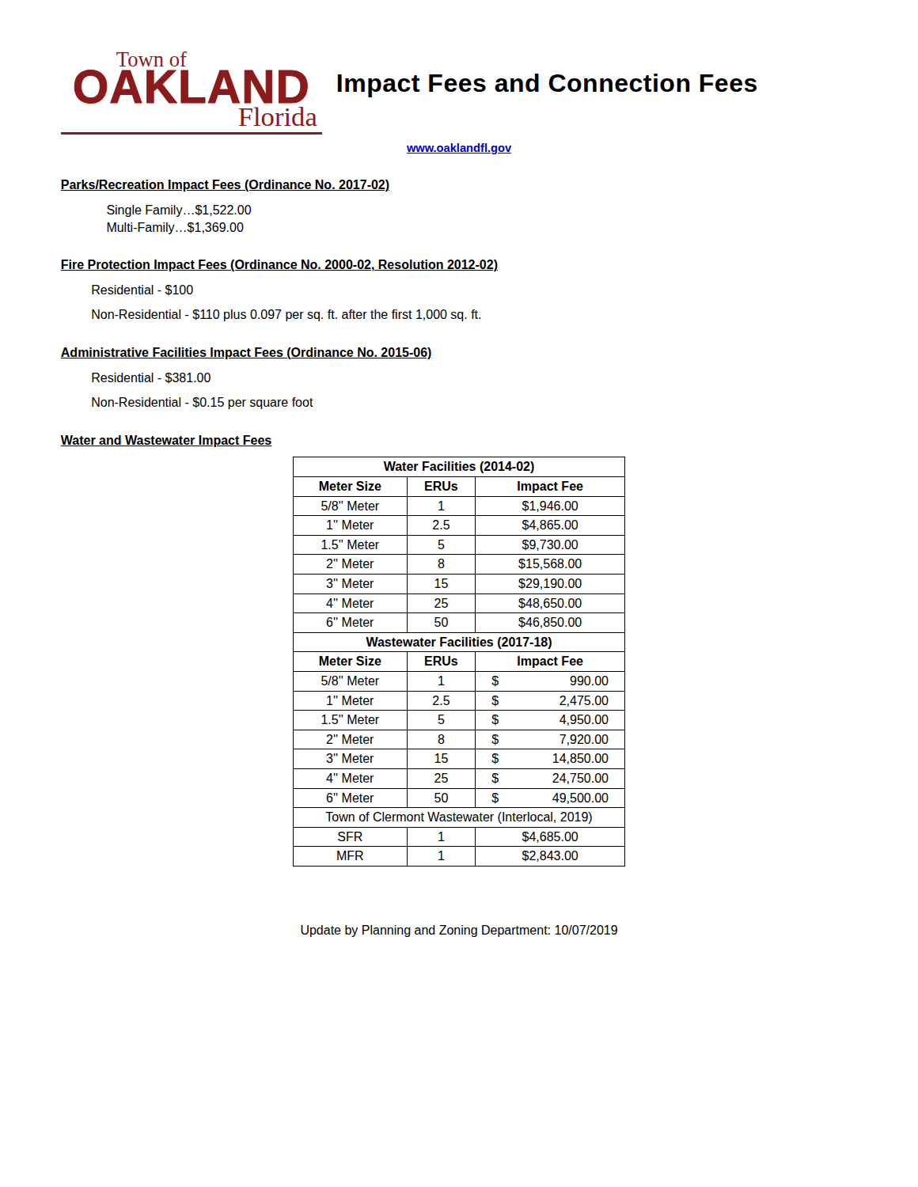Town of OAKLAND Florida
Impact Fees and Connection Fees
www.oaklandfl.gov
Parks/Recreation Impact Fees (Ordinance No. 2017-02)
Single Family…$1,522.00
Multi-Family…$1,369.00
Fire Protection Impact Fees (Ordinance No. 2000-02, Resolution 2012-02)
Residential - $100
Non-Residential - $110 plus 0.097 per sq. ft. after the first 1,000 sq. ft.
Administrative Facilities Impact Fees (Ordinance No. 2015-06)
Residential - $381.00
Non-Residential - $0.15 per square foot
Water and Wastewater Impact Fees
| Water Facilities (2014-02) |
| Meter Size | ERUs | Impact Fee |
| 5/8'' Meter | 1 | $1,946.00 |
| 1'' Meter | 2.5 | $4,865.00 |
| 1.5'' Meter | 5 | $9,730.00 |
| 2'' Meter | 8 | $15,568.00 |
| 3'' Meter | 15 | $29,190.00 |
| 4'' Meter | 25 | $48,650.00 |
| 6'' Meter | 50 | $46,850.00 |
| Wastewater Facilities (2017-18) |
| Meter Size | ERUs | Impact Fee |
| 5/8'' Meter | 1 | $ 990.00 |
| 1'' Meter | 2.5 | $ 2,475.00 |
| 1.5'' Meter | 5 | $ 4,950.00 |
| 2'' Meter | 8 | $ 7,920.00 |
| 3'' Meter | 15 | $ 14,850.00 |
| 4'' Meter | 25 | $ 24,750.00 |
| 6'' Meter | 50 | $ 49,500.00 |
| Town of Clermont Wastewater (Interlocal, 2019) |
| SFR | 1 | $4,685.00 |
| MFR | 1 | $2,843.00 |
Update by Planning and Zoning Department: 10/07/2019